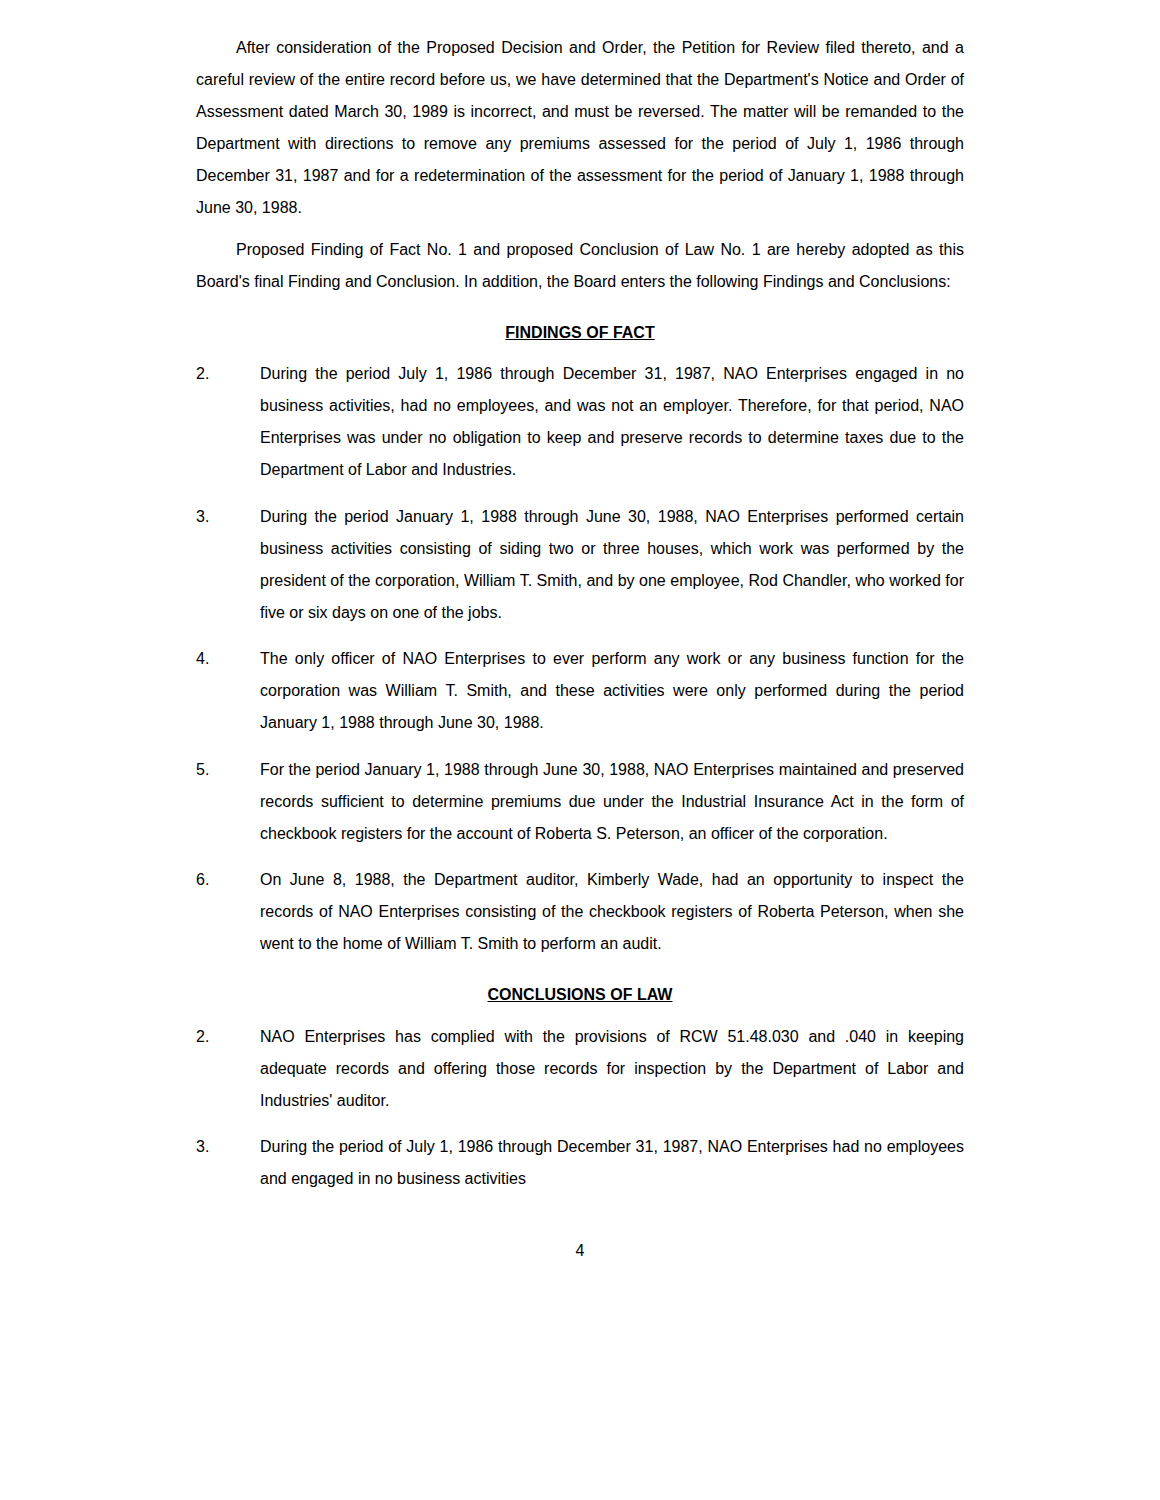After consideration of the Proposed Decision and Order, the Petition for Review filed thereto, and a careful review of the entire record before us, we have determined that the Department's Notice and Order of Assessment dated March 30, 1989 is incorrect, and must be reversed. The matter will be remanded to the Department with directions to remove any premiums assessed for the period of July 1, 1986 through December 31, 1987 and for a redetermination of the assessment for the period of January 1, 1988 through June 30, 1988.
Proposed Finding of Fact No. 1 and proposed Conclusion of Law No. 1 are hereby adopted as this Board's final Finding and Conclusion. In addition, the Board enters the following Findings and Conclusions:
FINDINGS OF FACT
2. During the period July 1, 1986 through December 31, 1987, NAO Enterprises engaged in no business activities, had no employees, and was not an employer. Therefore, for that period, NAO Enterprises was under no obligation to keep and preserve records to determine taxes due to the Department of Labor and Industries.
3. During the period January 1, 1988 through June 30, 1988, NAO Enterprises performed certain business activities consisting of siding two or three houses, which work was performed by the president of the corporation, William T. Smith, and by one employee, Rod Chandler, who worked for five or six days on one of the jobs.
4. The only officer of NAO Enterprises to ever perform any work or any business function for the corporation was William T. Smith, and these activities were only performed during the period January 1, 1988 through June 30, 1988.
5. For the period January 1, 1988 through June 30, 1988, NAO Enterprises maintained and preserved records sufficient to determine premiums due under the Industrial Insurance Act in the form of checkbook registers for the account of Roberta S. Peterson, an officer of the corporation.
6. On June 8, 1988, the Department auditor, Kimberly Wade, had an opportunity to inspect the records of NAO Enterprises consisting of the checkbook registers of Roberta Peterson, when she went to the home of William T. Smith to perform an audit.
CONCLUSIONS OF LAW
2. NAO Enterprises has complied with the provisions of RCW 51.48.030 and .040 in keeping adequate records and offering those records for inspection by the Department of Labor and Industries' auditor.
3. During the period of July 1, 1986 through December 31, 1987, NAO Enterprises had no employees and engaged in no business activities
4